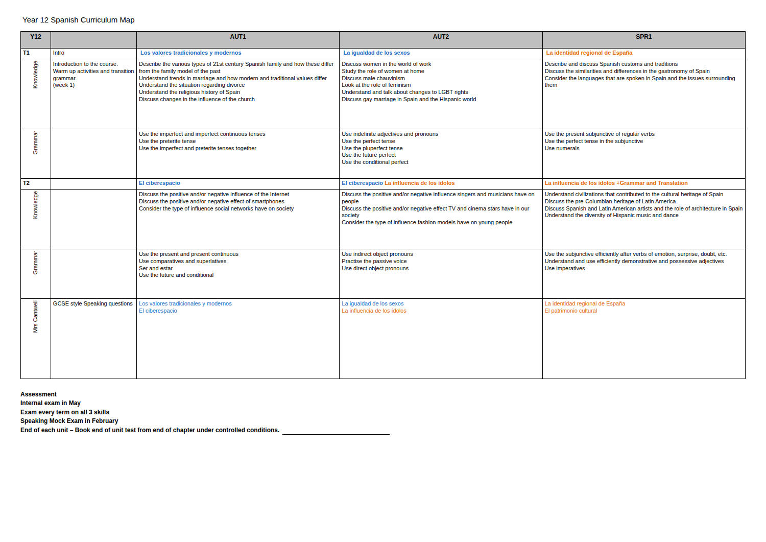Year 12 Spanish Curriculum Map
| Y12 | | AUT1 | AUT2 | SPR1 |
| --- | --- | --- | --- | --- |
| T1 | Intro | Los valores tradicionales y modernos | La igualdad de los sexos | La identidad regional de España |
| Knowledge | Introduction to the course. Warm up activities and transition grammar. (week 1) | Describe the various types of 21st century Spanish family and how these differ from the family model of the past Understand trends in marriage and how modern and traditional values differ Understand the situation regarding divorce Understand the religious history of Spain Discuss changes in the influence of the church | Discuss women in the world of work Study the role of women at home Discuss male chauvinism Look at the role of feminism Understand and talk about changes to LGBT rights Discuss gay marriage in Spain and the Hispanic world | Describe and discuss Spanish customs and traditions Discuss the similarities and differences in the gastronomy of Spain Consider the languages that are spoken in Spain and the issues surrounding them |
| Grammar | | Use the imperfect and imperfect continuous tenses Use the preterite tense Use the imperfect and preterite tenses together | Use indefinite adjectives and pronouns Use the perfect tense Use the pluperfect tense Use the future perfect Use the conditional perfect | Use the present subjunctive of regular verbs Use the perfect tense in the subjunctive Use numerals |
| T2 | | El ciberespacio | El ciberespacio La influencia de los ídolos | La influencia de los ídolos +Grammar and Translation |
| Knowledge | | Discuss the positive and/or negative influence of the Internet Discuss the positive and/or negative effect of smartphones Consider the type of influence social networks have on society | Discuss the positive and/or negative influence singers and musicians have on people Discuss the positive and/or negative effect TV and cinema stars have in our society Consider the type of influence fashion models have on young people | Understand civilizations that contributed to the cultural heritage of Spain Discuss the pre-Columbian heritage of Latin America Discuss Spanish and Latin American artists and the role of architecture in Spain Understand the diversity of Hispanic music and dance |
| Grammar | | Use the present and present continuous Use comparatives and superlatives Ser and estar Use the future and conditional | Use indirect object pronouns Practise the passive voice Use direct object pronouns | Use the subjunctive efficiently after verbs of emotion, surprise, doubt, etc. Understand and use efficiently demonstrative and possessive adjectives Use imperatives |
| Mrs Cantwell | GCSE style Speaking questions | Los valores tradicionales y modernos El ciberespacio | La igualdad de los sexos La influencia de los ídolos | La identidad regional de España El patrimonio cultural |
Assessment
Internal exam in May
Exam every term on all 3 skills
Speaking Mock Exam in February
End of each unit – Book end of unit test from end of chapter under controlled conditions.